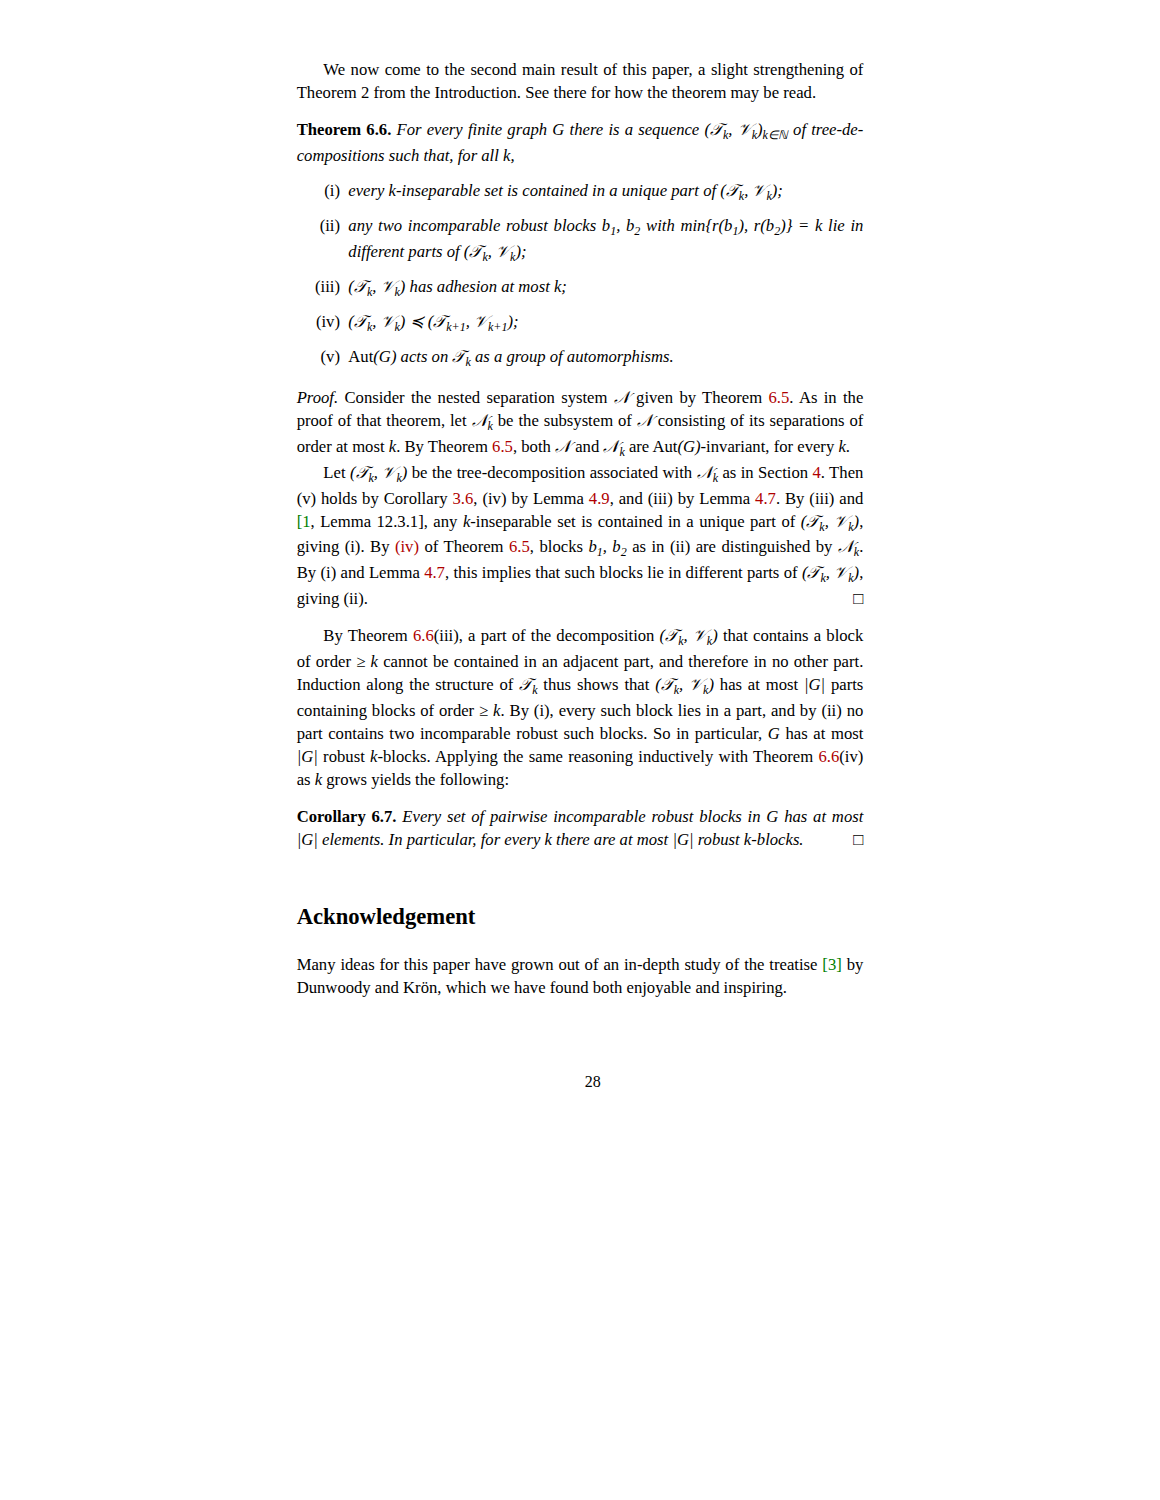We now come to the second main result of this paper, a slight strengthening of Theorem 2 from the Introduction. See there for how the theorem may be read.
Theorem 6.6. For every finite graph G there is a sequence (𝒯k, 𝒱k)k∈ℕ of tree-decompositions such that, for all k,
(i) every k-inseparable set is contained in a unique part of (𝒯k, 𝒱k);
(ii) any two incomparable robust blocks b1, b2 with min{r(b1), r(b2)} = k lie in different parts of (𝒯k, 𝒱k);
(iii)(𝒯k, 𝒱k) has adhesion at most k;
(iv)(𝒯k, 𝒱k) ≼ (𝒯k+1, 𝒱k+1);
(v) Aut(G) acts on 𝒯k as a group of automorphisms.
Proof. Consider the nested separation system 𝒩 given by Theorem 6.5. As in the proof of that theorem, let 𝒩k be the subsystem of 𝒩 consisting of its separations of order at most k. By Theorem 6.5, both 𝒩 and 𝒩k are Aut(G)-invariant, for every k.
Let (𝒯k, 𝒱k) be the tree-decomposition associated with 𝒩k as in Section 4. Then (v) holds by Corollary 3.6, (iv) by Lemma 4.9, and (iii) by Lemma 4.7. By (iii) and [1, Lemma 12.3.1], any k-inseparable set is contained in a unique part of (𝒯k, 𝒱k), giving (i). By (iv) of Theorem 6.5, blocks b1, b2 as in (ii) are distinguished by 𝒩k. By (i) and Lemma 4.7, this implies that such blocks lie in different parts of (𝒯k, 𝒱k), giving (ii). □
By Theorem 6.6(iii), a part of the decomposition (𝒯k, 𝒱k) that contains a block of order ≥ k cannot be contained in an adjacent part, and therefore in no other part. Induction along the structure of 𝒯k thus shows that (𝒯k, 𝒱k) has at most |G| parts containing blocks of order ≥ k. By (i), every such block lies in a part, and by (ii) no part contains two incomparable robust such blocks. So in particular, G has at most |G| robust k-blocks. Applying the same reasoning inductively with Theorem 6.6(iv) as k grows yields the following:
Corollary 6.7. Every set of pairwise incomparable robust blocks in G has at most |G| elements. In particular, for every k there are at most |G| robust k-blocks. □
Acknowledgement
Many ideas for this paper have grown out of an in-depth study of the treatise [3] by Dunwoody and Krön, which we have found both enjoyable and inspiring.
28